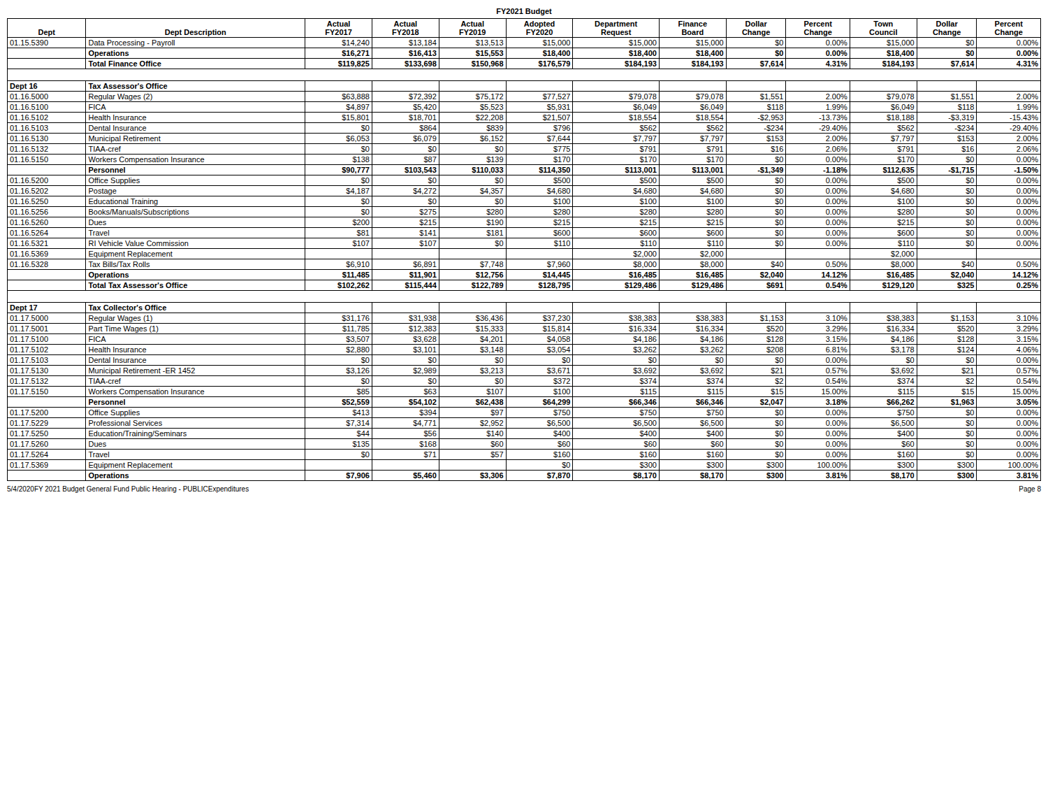FY2021 Budget
| Dept | Dept Description | Actual FY2017 | Actual FY2018 | Actual FY2019 | Adopted FY2020 | Department Request | Finance Board | Dollar Change | Percent Change | Town Council | Dollar Change | Percent Change |
| --- | --- | --- | --- | --- | --- | --- | --- | --- | --- | --- | --- | --- |
| 01.15.5390 | Data Processing - Payroll | $14,240 | $13,184 | $13,513 | $15,000 | $15,000 | $15,000 | $0 | 0.00% | $15,000 | $0 | 0.00% |
| | Operations | $16,271 | $16,413 | $15,553 | $18,400 | $18,400 | $18,400 | $0 | 0.00% | $18,400 | $0 | 0.00% |
| | Total Finance Office | $119,825 | $133,698 | $150,968 | $176,579 | $184,193 | $184,193 | $7,614 | 4.31% | $184,193 | $7,614 | 4.31% |
| Dept 16 | Tax Assessor's Office | | | | | | | | | | | |
| 01.16.5000 | Regular Wages (2) | $63,888 | $72,392 | $75,172 | $77,527 | $79,078 | $79,078 | $1,551 | 2.00% | $79,078 | $1,551 | 2.00% |
| 01.16.5100 | FICA | $4,897 | $5,420 | $5,523 | $5,931 | $6,049 | $6,049 | $118 | 1.99% | $6,049 | $118 | 1.99% |
| 01.16.5102 | Health Insurance | $15,801 | $18,701 | $22,208 | $21,507 | $18,554 | $18,554 | -$2,953 | -13.73% | $18,188 | -$3,319 | -15.43% |
| 01.16.5103 | Dental Insurance | $0 | $864 | $839 | $796 | $562 | $562 | -$234 | -29.40% | $562 | -$234 | -29.40% |
| 01.16.5130 | Municipal Retirement | $6,053 | $6,079 | $6,152 | $7,644 | $7,797 | $7,797 | $153 | 2.00% | $7,797 | $153 | 2.00% |
| 01.16.5132 | TIAA-cref | $0 | $0 | $0 | $775 | $791 | $791 | $16 | 2.06% | $791 | $16 | 2.06% |
| 01.16.5150 | Workers Compensation Insurance | $138 | $87 | $139 | $170 | $170 | $170 | $0 | 0.00% | $170 | $0 | 0.00% |
| | Personnel | $90,777 | $103,543 | $110,033 | $114,350 | $113,001 | $113,001 | -$1,349 | -1.18% | $112,635 | -$1,715 | -1.50% |
| 01.16.5200 | Office Supplies | $0 | $0 | $0 | $500 | $500 | $500 | $0 | 0.00% | $500 | $0 | 0.00% |
| 01.16.5202 | Postage | $4,187 | $4,272 | $4,357 | $4,680 | $4,680 | $4,680 | $0 | 0.00% | $4,680 | $0 | 0.00% |
| 01.16.5250 | Educational Training | $0 | $0 | $0 | $100 | $100 | $100 | $0 | 0.00% | $100 | $0 | 0.00% |
| 01.16.5256 | Books/Manuals/Subscriptions | $0 | $275 | $280 | $280 | $280 | $280 | $0 | 0.00% | $280 | $0 | 0.00% |
| 01.16.5260 | Dues | $200 | $215 | $190 | $215 | $215 | $215 | $0 | 0.00% | $215 | $0 | 0.00% |
| 01.16.5264 | Travel | $81 | $141 | $181 | $600 | $600 | $600 | $0 | 0.00% | $600 | $0 | 0.00% |
| 01.16.5321 | RI Vehicle Value Commission | $107 | $107 | $0 | $110 | $110 | $110 | $0 | 0.00% | $110 | $0 | 0.00% |
| 01.16.5369 | Equipment Replacement | | | | | $2,000 | $2,000 | | | $2,000 | | |
| 01.16.5328 | Tax Bills/Tax Rolls | $6,910 | $6,891 | $7,748 | $7,960 | $8,000 | $8,000 | $40 | 0.50% | $8,000 | $40 | 0.50% |
| | Operations | $11,485 | $11,901 | $12,756 | $14,445 | $16,485 | $16,485 | $2,040 | 14.12% | $16,485 | $2,040 | 14.12% |
| | Total Tax Assessor's Office | $102,262 | $115,444 | $122,789 | $128,795 | $129,486 | $129,486 | $691 | 0.54% | $129,120 | $325 | 0.25% |
| Dept 17 | Tax Collector's Office | | | | | | | | | | | |
| 01.17.5000 | Regular Wages (1) | $31,176 | $31,938 | $36,436 | $37,230 | $38,383 | $38,383 | $1,153 | 3.10% | $38,383 | $1,153 | 3.10% |
| 01.17.5001 | Part Time Wages (1) | $11,785 | $12,383 | $15,333 | $15,814 | $16,334 | $16,334 | $520 | 3.29% | $16,334 | $520 | 3.29% |
| 01.17.5100 | FICA | $3,507 | $3,628 | $4,201 | $4,058 | $4,186 | $4,186 | $128 | 3.15% | $4,186 | $128 | 3.15% |
| 01.17.5102 | Health Insurance | $2,880 | $3,101 | $3,148 | $3,054 | $3,262 | $3,262 | $208 | 6.81% | $3,178 | $124 | 4.06% |
| 01.17.5103 | Dental Insurance | $0 | $0 | $0 | $0 | $0 | $0 | $0 | 0.00% | $0 | $0 | 0.00% |
| 01.17.5130 | Municipal Retirement -ER 1452 | $3,126 | $2,989 | $3,213 | $3,671 | $3,692 | $3,692 | $21 | 0.57% | $3,692 | $21 | 0.57% |
| 01.17.5132 | TIAA-cref | $0 | $0 | $0 | $372 | $374 | $374 | $2 | 0.54% | $374 | $2 | 0.54% |
| 01.17.5150 | Workers Compensation Insurance | $85 | $63 | $107 | $100 | $115 | $115 | $15 | 15.00% | $115 | $15 | 15.00% |
| | Personnel | $52,559 | $54,102 | $62,438 | $64,299 | $66,346 | $66,346 | $2,047 | 3.18% | $66,262 | $1,963 | 3.05% |
| 01.17.5200 | Office Supplies | $413 | $394 | $97 | $750 | $750 | $750 | $0 | 0.00% | $750 | $0 | 0.00% |
| 01.17.5229 | Professional Services | $7,314 | $4,771 | $2,952 | $6,500 | $6,500 | $6,500 | $0 | 0.00% | $6,500 | $0 | 0.00% |
| 01.17.5250 | Education/Training/Seminars | $44 | $56 | $140 | $400 | $400 | $400 | $0 | 0.00% | $400 | $0 | 0.00% |
| 01.17.5260 | Dues | $135 | $168 | $60 | $60 | $60 | $60 | $0 | 0.00% | $60 | $0 | 0.00% |
| 01.17.5264 | Travel | $0 | $71 | $57 | $160 | $160 | $160 | $0 | 0.00% | $160 | $0 | 0.00% |
| 01.17.5369 | Equipment Replacement | | | | $0 | $300 | $300 | $300 | 100.00% | $300 | $300 | 100.00% |
| | Operations | $7,906 | $5,460 | $3,306 | $7,870 | $8,170 | $8,170 | $300 | 3.81% | $8,170 | $300 | 3.81% |
5/4/2020FY 2021 Budget General Fund Public Hearing - PUBLICExpenditures Page 8